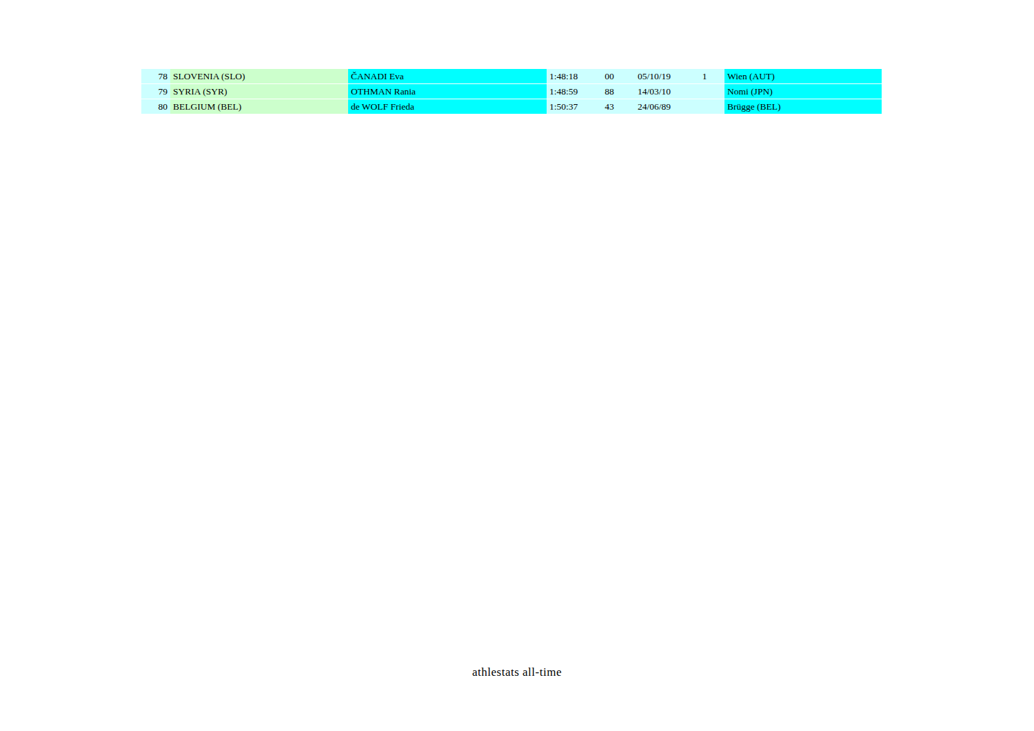| 78 | SLOVENIA (SLO) | ČANADI Eva | 1:48:18 | 00 | 05/10/19 | 1 | Wien (AUT) |
| 79 | SYRIA (SYR) | OTHMAN Rania | 1:48:59 | 88 | 14/03/10 | | Nomi (JPN) |
| 80 | BELGIUM (BEL) | de WOLF Frieda | 1:50:37 | 43 | 24/06/89 | | Brügge (BEL) |
athlestats all-time